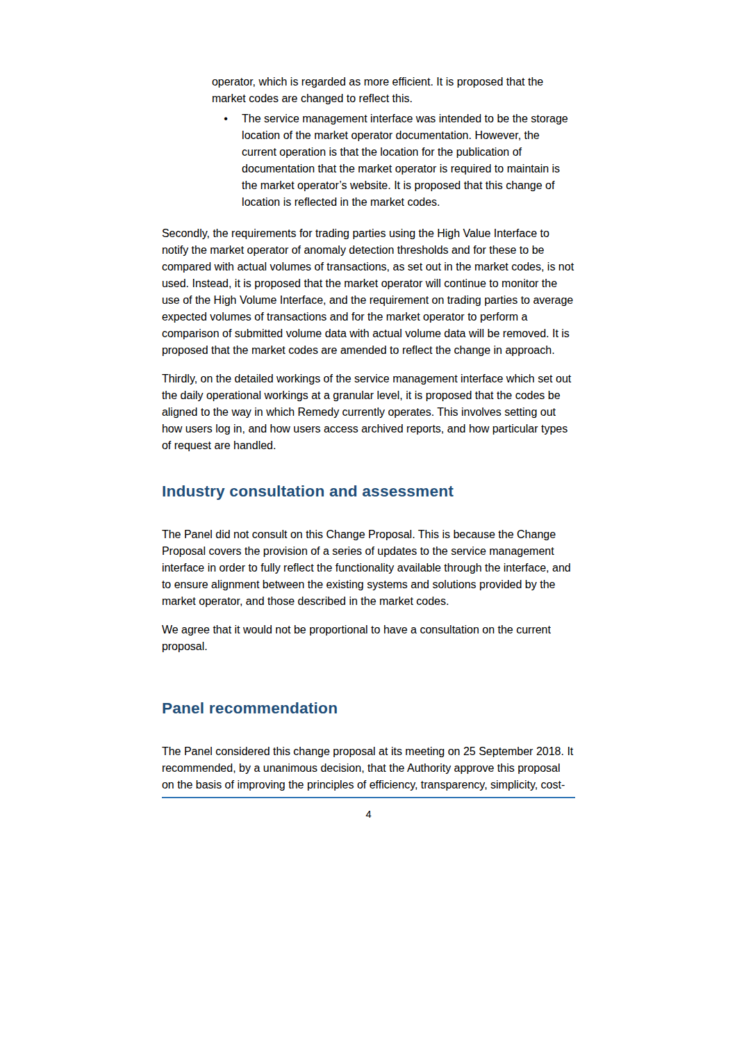operator, which is regarded as more efficient. It is proposed that the market codes are changed to reflect this.
The service management interface was intended to be the storage location of the market operator documentation. However, the current operation is that the location for the publication of documentation that the market operator is required to maintain is the market operator’s website. It is proposed that this change of location is reflected in the market codes.
Secondly, the requirements for trading parties using the High Value Interface to notify the market operator of anomaly detection thresholds and for these to be compared with actual volumes of transactions, as set out in the market codes, is not used. Instead, it is proposed that the market operator will continue to monitor the use of the High Volume Interface, and the requirement on trading parties to average expected volumes of transactions and for the market operator to perform a comparison of submitted volume data with actual volume data will be removed. It is proposed that the market codes are amended to reflect the change in approach.
Thirdly, on the detailed workings of the service management interface which set out the daily operational workings at a granular level, it is proposed that the codes be aligned to the way in which Remedy currently operates. This involves setting out how users log in, and how users access archived reports, and how particular types of request are handled.
Industry consultation and assessment
The Panel did not consult on this Change Proposal. This is because the Change Proposal covers the provision of a series of updates to the service management interface in order to fully reflect the functionality available through the interface, and to ensure alignment between the existing systems and solutions provided by the market operator, and those described in the market codes.
We agree that it would not be proportional to have a consultation on the current proposal.
Panel recommendation
The Panel considered this change proposal at its meeting on 25 September 2018. It recommended, by a unanimous decision, that the Authority approve this proposal on the basis of improving the principles of efficiency, transparency, simplicity, cost-
4